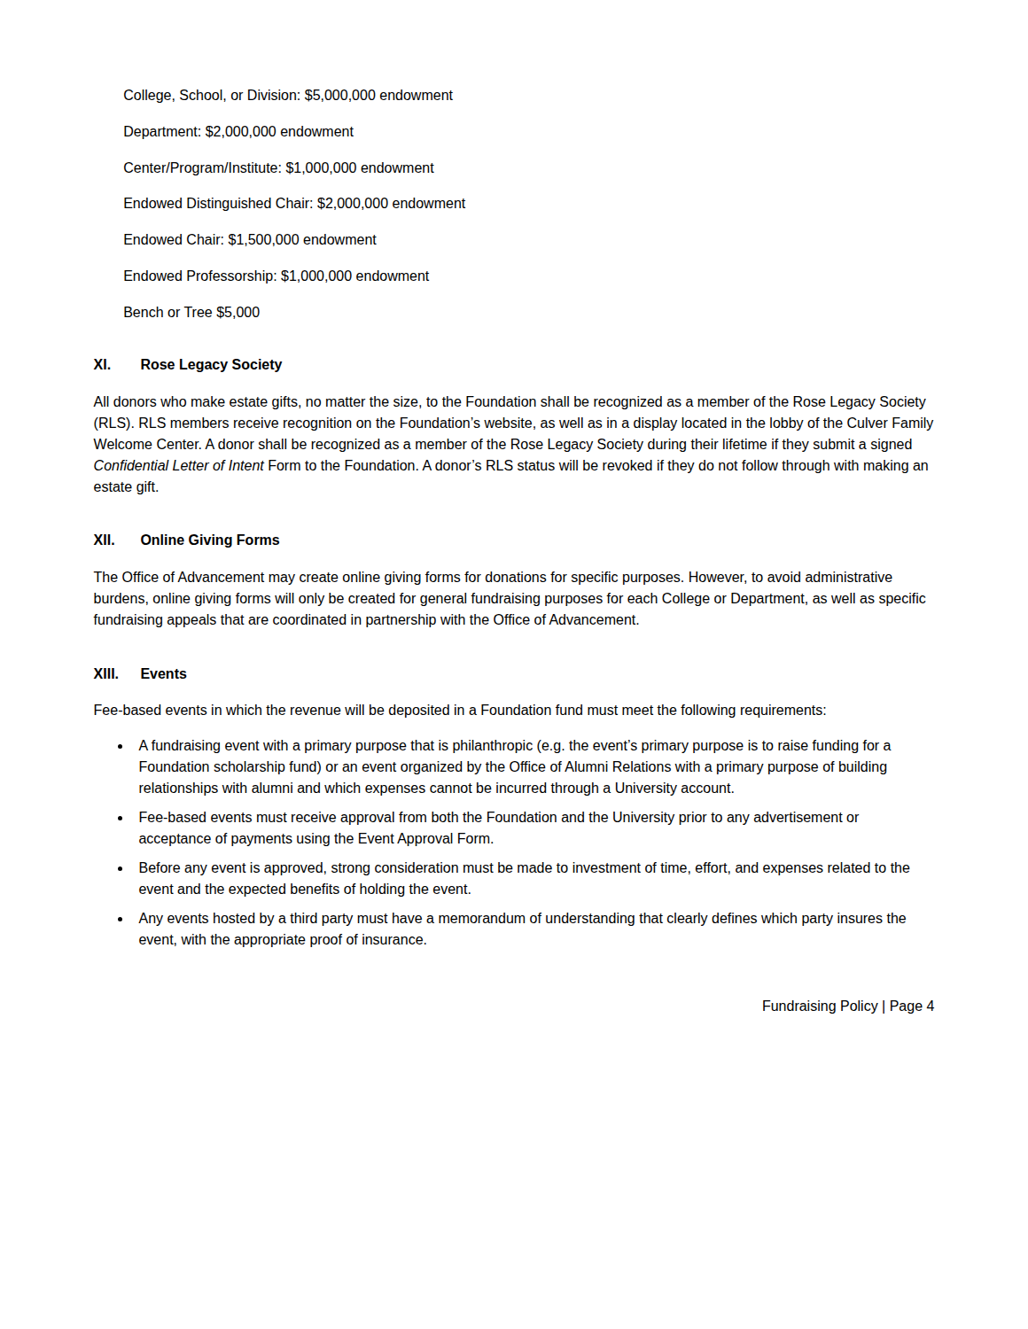College, School, or Division: $5,000,000 endowment
Department: $2,000,000 endowment
Center/Program/Institute: $1,000,000 endowment
Endowed Distinguished Chair: $2,000,000 endowment
Endowed Chair: $1,500,000 endowment
Endowed Professorship: $1,000,000 endowment
Bench or Tree $5,000
XI. Rose Legacy Society
All donors who make estate gifts, no matter the size, to the Foundation shall be recognized as a member of the Rose Legacy Society (RLS). RLS members receive recognition on the Foundation’s website, as well as in a display located in the lobby of the Culver Family Welcome Center. A donor shall be recognized as a member of the Rose Legacy Society during their lifetime if they submit a signed Confidential Letter of Intent Form to the Foundation. A donor’s RLS status will be revoked if they do not follow through with making an estate gift.
XII. Online Giving Forms
The Office of Advancement may create online giving forms for donations for specific purposes. However, to avoid administrative burdens, online giving forms will only be created for general fundraising purposes for each College or Department, as well as specific fundraising appeals that are coordinated in partnership with the Office of Advancement.
XIII. Events
Fee-based events in which the revenue will be deposited in a Foundation fund must meet the following requirements:
A fundraising event with a primary purpose that is philanthropic (e.g. the event’s primary purpose is to raise funding for a Foundation scholarship fund) or an event organized by the Office of Alumni Relations with a primary purpose of building relationships with alumni and which expenses cannot be incurred through a University account.
Fee-based events must receive approval from both the Foundation and the University prior to any advertisement or acceptance of payments using the Event Approval Form.
Before any event is approved, strong consideration must be made to investment of time, effort, and expenses related to the event and the expected benefits of holding the event.
Any events hosted by a third party must have a memorandum of understanding that clearly defines which party insures the event, with the appropriate proof of insurance.
Fundraising Policy | Page 4